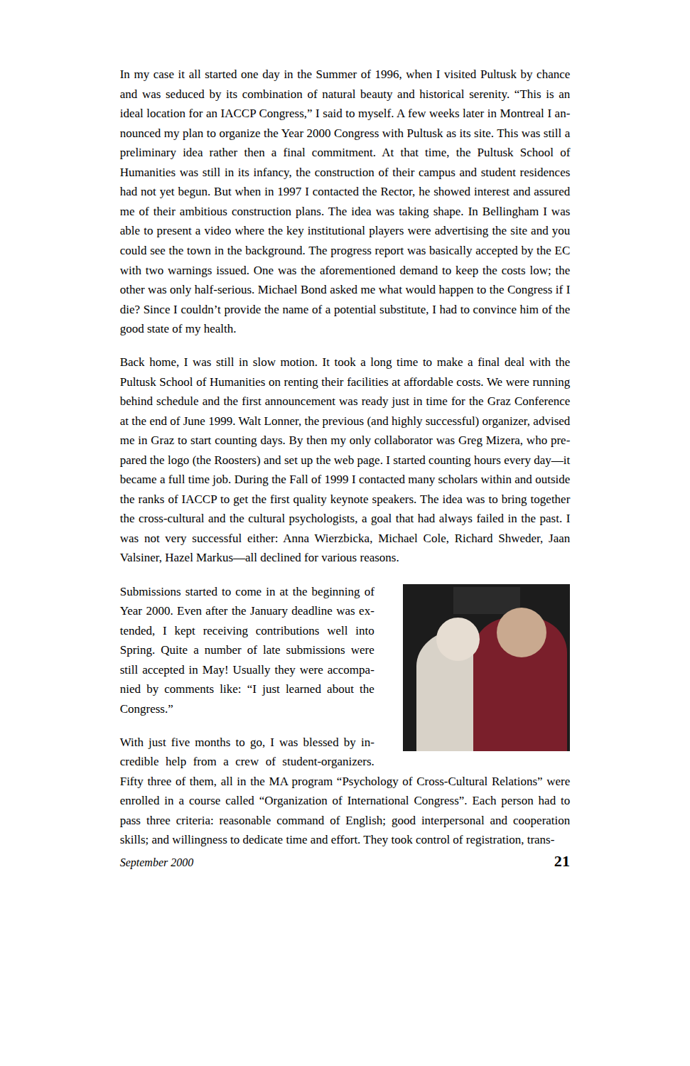In my case it all started one day in the Summer of 1996, when I visited Pultusk by chance and was seduced by its combination of natural beauty and historical serenity. “This is an ideal location for an IACCP Congress,” I said to myself. A few weeks later in Montreal I announced my plan to organize the Year 2000 Congress with Pultusk as its site. This was still a preliminary idea rather then a final commitment. At that time, the Pultusk School of Humanities was still in its infancy, the construction of their campus and student residences had not yet begun. But when in 1997 I contacted the Rector, he showed interest and assured me of their ambitious construction plans. The idea was taking shape. In Bellingham I was able to present a video where the key institutional players were advertising the site and you could see the town in the background. The progress report was basically accepted by the EC with two warnings issued. One was the aforementioned demand to keep the costs low; the other was only half-serious. Michael Bond asked me what would happen to the Congress if I die? Since I couldn’t provide the name of a potential substitute, I had to convince him of the good state of my health.
Back home, I was still in slow motion. It took a long time to make a final deal with the Pultusk School of Humanities on renting their facilities at affordable costs. We were running behind schedule and the first announcement was ready just in time for the Graz Conference at the end of June 1999. Walt Lonner, the previous (and highly successful) organizer, advised me in Graz to start counting days. By then my only collaborator was Greg Mizera, who prepared the logo (the Roosters) and set up the web page. I started counting hours every day—it became a full time job. During the Fall of 1999 I contacted many scholars within and outside the ranks of IACCP to get the first quality keynote speakers. The idea was to bring together the cross-cultural and the cultural psychologists, a goal that had always failed in the past. I was not very successful either: Anna Wierzbicka, Michael Cole, Richard Shweder, Jaan Valsiner, Hazel Markus—all declined for various reasons.
Submissions started to come in at the beginning of Year 2000. Even after the January deadline was extended, I kept receiving contributions well into Spring. Quite a number of late submissions were still accepted in May! Usually they were accompanied by comments like: “I just learned about the Congress.”
With just five months to go, I was blessed by incredible help from a crew of student-organizers. Fifty three of them, all in the MA program “Psychology of Cross-Cultural Relations” were enrolled in a course called “Organization of International Congress”. Each person had to pass three criteria: reasonable command of English; good interpersonal and cooperation skills; and willingness to dedicate time and effort. They took control of registration, trans-
September 2000 21